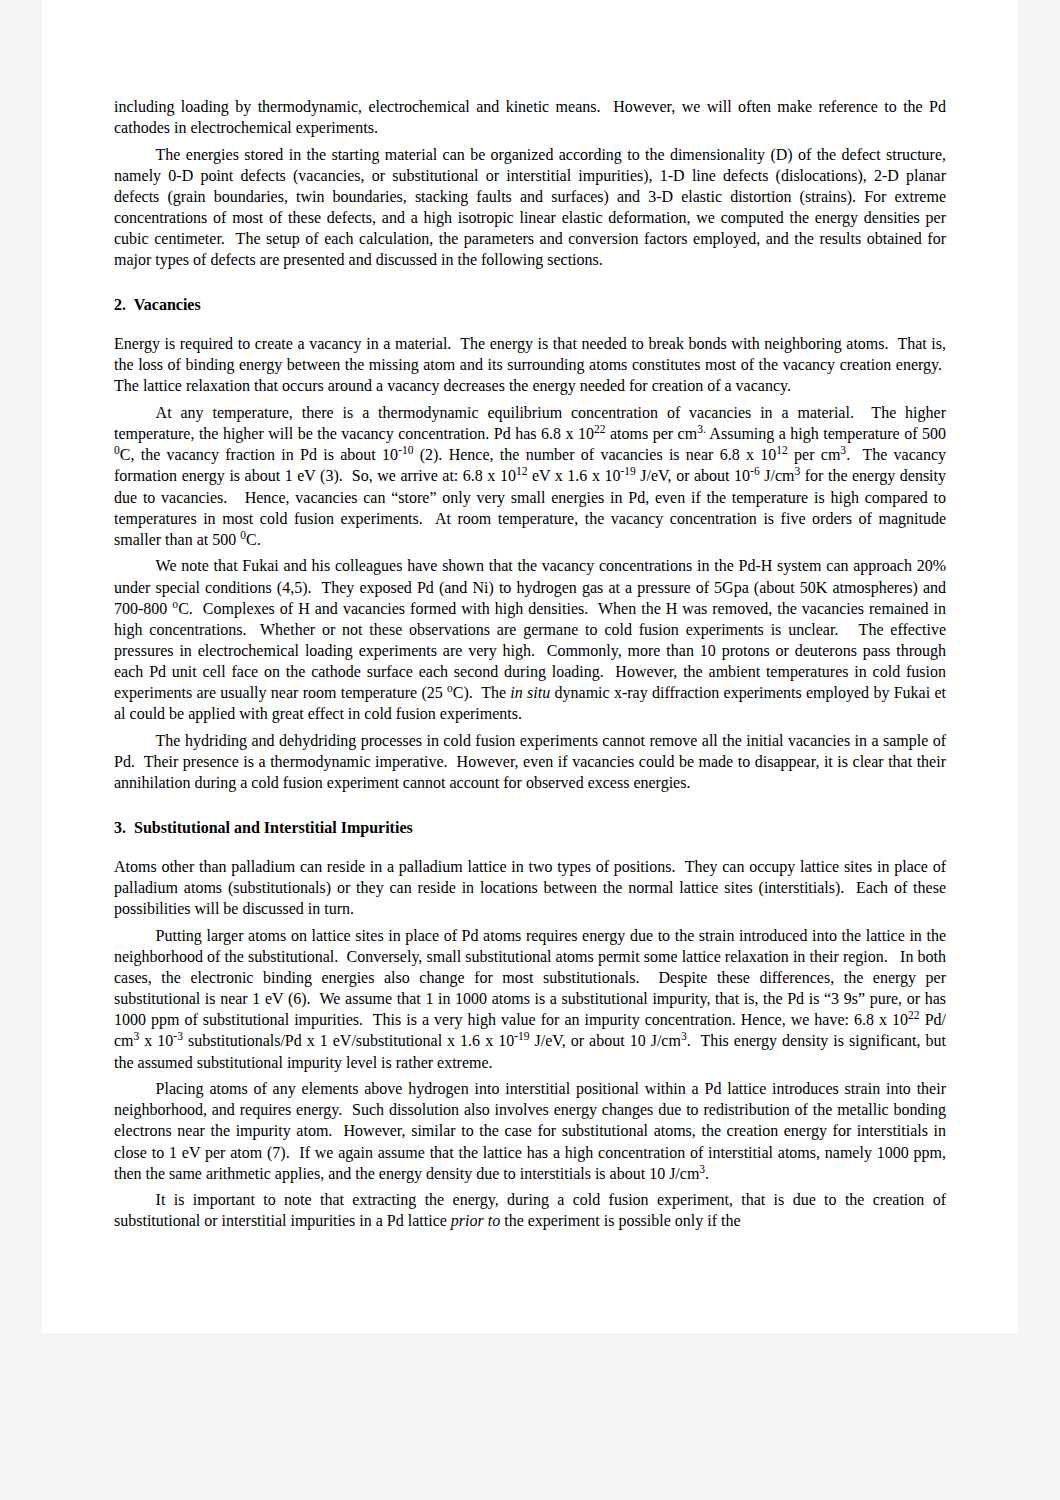including loading by thermodynamic, electrochemical and kinetic means. However, we will often make reference to the Pd cathodes in electrochemical experiments.
The energies stored in the starting material can be organized according to the dimensionality (D) of the defect structure, namely 0-D point defects (vacancies, or substitutional or interstitial impurities), 1-D line defects (dislocations), 2-D planar defects (grain boundaries, twin boundaries, stacking faults and surfaces) and 3-D elastic distortion (strains). For extreme concentrations of most of these defects, and a high isotropic linear elastic deformation, we computed the energy densities per cubic centimeter. The setup of each calculation, the parameters and conversion factors employed, and the results obtained for major types of defects are presented and discussed in the following sections.
2. Vacancies
Energy is required to create a vacancy in a material. The energy is that needed to break bonds with neighboring atoms. That is, the loss of binding energy between the missing atom and its surrounding atoms constitutes most of the vacancy creation energy. The lattice relaxation that occurs around a vacancy decreases the energy needed for creation of a vacancy.
At any temperature, there is a thermodynamic equilibrium concentration of vacancies in a material. The higher temperature, the higher will be the vacancy concentration. Pd has 6.8 x 1022 atoms per cm3. Assuming a high temperature of 500 0C, the vacancy fraction in Pd is about 10-10 (2). Hence, the number of vacancies is near 6.8 x 1012 per cm3. The vacancy formation energy is about 1 eV (3). So, we arrive at: 6.8 x 1012 eV x 1.6 x 10-19 J/eV, or about 10-6 J/cm3 for the energy density due to vacancies. Hence, vacancies can “store” only very small energies in Pd, even if the temperature is high compared to temperatures in most cold fusion experiments. At room temperature, the vacancy concentration is five orders of magnitude smaller than at 500 0C.
We note that Fukai and his colleagues have shown that the vacancy concentrations in the Pd-H system can approach 20% under special conditions (4,5). They exposed Pd (and Ni) to hydrogen gas at a pressure of 5Gpa (about 50K atmospheres) and 700-800 oC. Complexes of H and vacancies formed with high densities. When the H was removed, the vacancies remained in high concentrations. Whether or not these observations are germane to cold fusion experiments is unclear. The effective pressures in electrochemical loading experiments are very high. Commonly, more than 10 protons or deuterons pass through each Pd unit cell face on the cathode surface each second during loading. However, the ambient temperatures in cold fusion experiments are usually near room temperature (25 oC). The in situ dynamic x-ray diffraction experiments employed by Fukai et al could be applied with great effect in cold fusion experiments.
The hydriding and dehydriding processes in cold fusion experiments cannot remove all the initial vacancies in a sample of Pd. Their presence is a thermodynamic imperative. However, even if vacancies could be made to disappear, it is clear that their annihilation during a cold fusion experiment cannot account for observed excess energies.
3. Substitutional and Interstitial Impurities
Atoms other than palladium can reside in a palladium lattice in two types of positions. They can occupy lattice sites in place of palladium atoms (substitutionals) or they can reside in locations between the normal lattice sites (interstitials). Each of these possibilities will be discussed in turn.
Putting larger atoms on lattice sites in place of Pd atoms requires energy due to the strain introduced into the lattice in the neighborhood of the substitutional. Conversely, small substitutional atoms permit some lattice relaxation in their region. In both cases, the electronic binding energies also change for most substitutionals. Despite these differences, the energy per substitutional is near 1 eV (6). We assume that 1 in 1000 atoms is a substitutional impurity, that is, the Pd is “3 9s” pure, or has 1000 ppm of substitutional impurities. This is a very high value for an impurity concentration. Hence, we have: 6.8 x 1022 Pd/ cm3 x 10-3 substitutionals/Pd x 1 eV/substitutional x 1.6 x 10-19 J/eV, or about 10 J/cm3. This energy density is significant, but the assumed substitutional impurity level is rather extreme.
Placing atoms of any elements above hydrogen into interstitial positional within a Pd lattice introduces strain into their neighborhood, and requires energy. Such dissolution also involves energy changes due to redistribution of the metallic bonding electrons near the impurity atom. However, similar to the case for substitutional atoms, the creation energy for interstitials in close to 1 eV per atom (7). If we again assume that the lattice has a high concentration of interstitial atoms, namely 1000 ppm, then the same arithmetic applies, and the energy density due to interstitials is about 10 J/cm3.
It is important to note that extracting the energy, during a cold fusion experiment, that is due to the creation of substitutional or interstitial impurities in a Pd lattice prior to the experiment is possible only if the